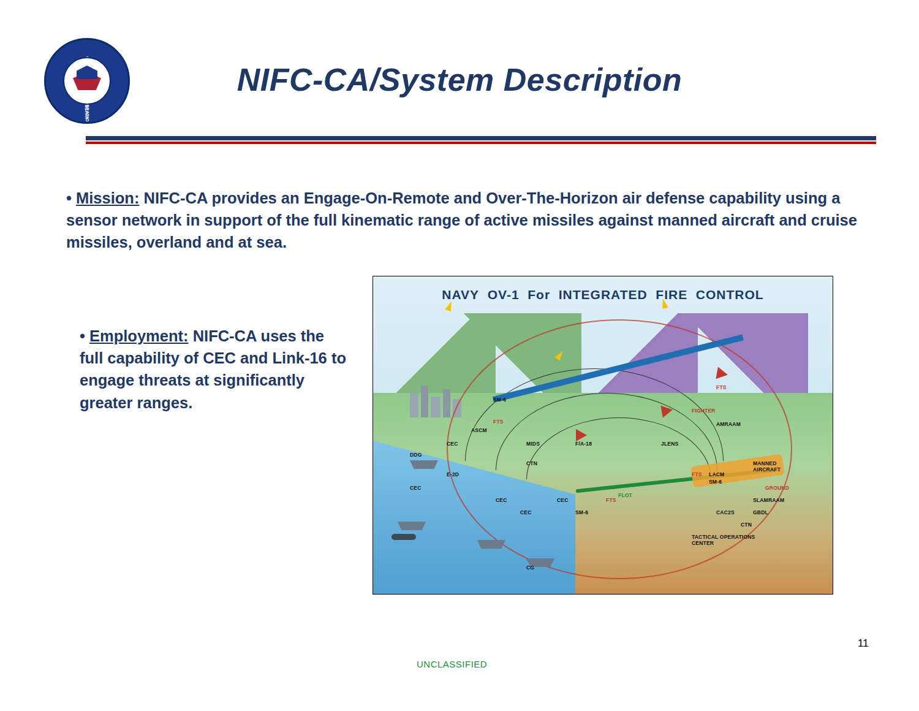UNITED STATES NAVY CHIEF OF NAVAL OPERATIONS
NIFC-CA/System Description
• Mission: NIFC-CA provides an Engage-On-Remote and Over-The-Horizon air defense capability using a sensor network in support of the full kinematic range of active missiles against manned aircraft and cruise missiles, overland and at sea.
• Employment: NIFC-CA uses the full capability of CEC and Link-16 to engage threats at significantly greater ranges.
NAVY OV-1 For INTEGRATED FIRE CONTROL
SM-6
FTS
FIGHTER
AMRAAM
FTS
ASCM
CEC
MIDS
F/A-18
JLENS
DDG
CTN
MANNED
AIRCRAFT
E-2D
FTS
LACM
SM-6
CEC
GROUND
FLOT
CEC
CEC
FTS
SLAMRAAM
CEC
SM-6
CAC2S
GBDL
CTN
TACTICAL OPERATIONS
CENTER
CG
11
UNCLASSIFIED